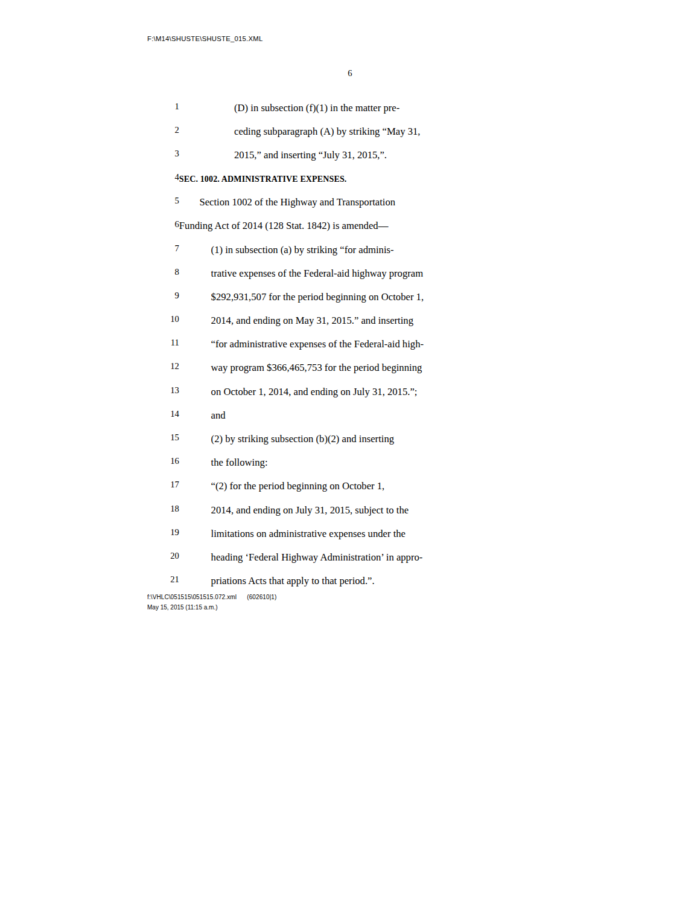F:\M14\SHUSTE\SHUSTE_015.XML
6
| 1 | (D) in subsection (f)(1) in the matter pre- |
| 2 | ceding subparagraph (A) by striking “May 31, |
| 3 | 2015,” and inserting “July 31, 2015,”. |
| 4 | SEC. 1002. ADMINISTRATIVE EXPENSES. |
| 5 | Section 1002 of the Highway and Transportation |
| 6 | Funding Act of 2014 (128 Stat. 1842) is amended— |
| 7 | (1) in subsection (a) by striking “for adminis- |
| 8 | trative expenses of the Federal-aid highway program |
| 9 | $292,931,507 for the period beginning on October 1, |
| 10 | 2014, and ending on May 31, 2015.” and inserting |
| 11 | “for administrative expenses of the Federal-aid high- |
| 12 | way program $366,465,753 for the period beginning |
| 13 | on October 1, 2014, and ending on July 31, 2015.”; |
| 14 | and |
| 15 | (2) by striking subsection (b)(2) and inserting |
| 16 | the following: |
| 17 | “(2) for the period beginning on October 1, |
| 18 | 2014, and ending on July 31, 2015, subject to the |
| 19 | limitations on administrative expenses under the |
| 20 | heading ‘Federal Highway Administration’ in appro- |
| 21 | priations Acts that apply to that period.”. |
f:\VHLC\051515\051515.072.xml (602610|1)
May 15, 2015 (11:15 a.m.)